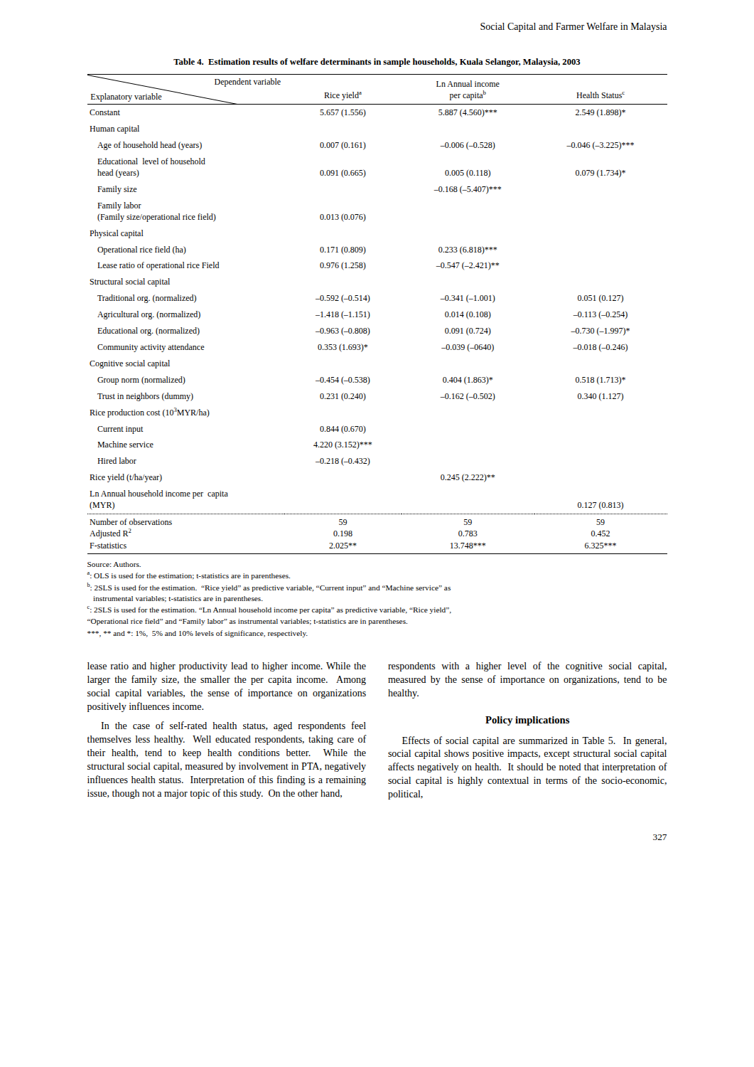Social Capital and Farmer Welfare in Malaysia
Table 4. Estimation results of welfare determinants in sample households, Kuala Selangor, Malaysia, 2003
| Dependent variable Explanatory variable | Rice yield a | Ln Annual income per capita b | Health Status c |
| --- | --- | --- | --- |
| Constant | 5.657 (1.556) | 5.887 (4.560)*** | 2.549 (1.898)* |
| Human capital | | | |
| Age of household head (years) | 0.007 (0.161) | –0.006 (–0.528) | –0.046 (–3.225)*** |
| Educational level of household head (years) | 0.091 (0.665) | 0.005 (0.118) | 0.079 (1.734)* |
| Family size | | –0.168 (–5.407)*** | |
| Family labor (Family size/operational rice field) | 0.013 (0.076) | | |
| Physical capital | | | |
| Operational rice field (ha) | 0.171 (0.809) | 0.233 (6.818)*** | |
| Lease ratio of operational rice Field | 0.976 (1.258) | –0.547 (–2.421)** | |
| Structural social capital | | | |
| Traditional org. (normalized) | –0.592 (–0.514) | –0.341 (–1.001) | 0.051 (0.127) |
| Agricultural org. (normalized) | –1.418 (–1.151) | 0.014 (0.108) | –0.113 (–0.254) |
| Educational org. (normalized) | –0.963 (–0.808) | 0.091 (0.724) | –0.730 (–1.997)* |
| Community activity attendance | 0.353 (1.693)* | –0.039 (–0640) | –0.018 (–0.246) |
| Cognitive social capital | | | |
| Group norm (normalized) | –0.454 (–0.538) | 0.404 (1.863)* | 0.518 (1.713)* |
| Trust in neighbors (dummy) | 0.231 (0.240) | –0.162 (–0.502) | 0.340 (1.127) |
| Rice production cost (10 3 MYR/ha) | | | |
| Current input | 0.844 (0.670) | | |
| Machine service | 4.220 (3.152)*** | | |
| Hired labor | –0.218 (–0.432) | | |
| Rice yield (t/ha/year) | | 0.245 (2.222)** | |
| Ln Annual household income per capita (MYR) | | | 0.127 (0.813) |
| Number of observations Adjusted R 2 F-statistics | 59 0.198 2.025** | 59 0.783 13.748*** | 59 0.452 6.325*** |
Source: Authors.
a: OLS is used for the estimation; t-statistics are in parentheses.
b: 2SLS is used for the estimation. “Rice yield” as predictive variable, “Current input” and “Machine service” as
instrumental variables; t-statistics are in parentheses.
c: 2SLS is used for the estimation. “Ln Annual household income per capita” as predictive variable, “Rice yield”,
“Operational rice field” and “Family labor” as instrumental variables; t-statistics are in parentheses.
***, ** and *: 1%, 5% and 10% levels of significance, respectively.
lease ratio and higher productivity lead to higher income. While the larger the family size, the smaller the per capita income. Among social capital variables, the sense of importance on organizations positively influences income.
In the case of self-rated health status, aged respondents feel themselves less healthy. Well educated respondents, taking care of their health, tend to keep health conditions better. While the structural social capital, measured by involvement in PTA, negatively influences health status. Interpretation of this finding is a remaining issue, though not a major topic of this study. On the other hand,
respondents with a higher level of the cognitive social capital, measured by the sense of importance on organizations, tend to be healthy.
Policy implications
Effects of social capital are summarized in Table 5. In general, social capital shows positive impacts, except structural social capital affects negatively on health. It should be noted that interpretation of social capital is highly contextual in terms of the socio-economic, political,
327